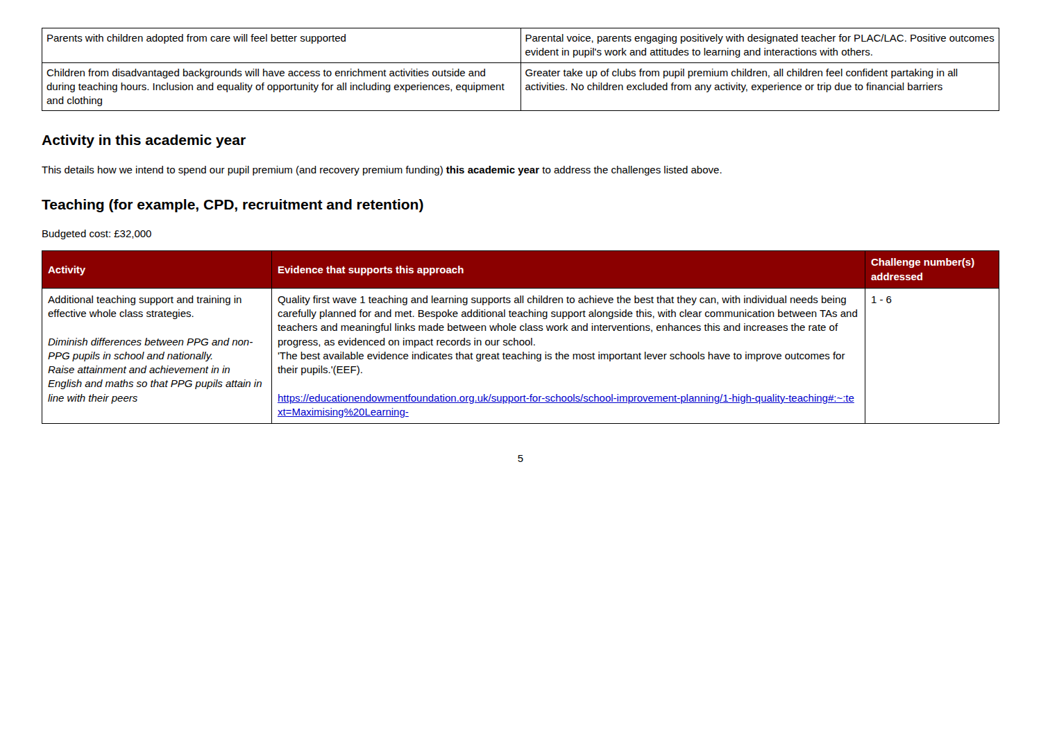| Parents with children adopted from care will feel better supported | Parental voice, parents engaging positively with designated teacher for PLAC/LAC. Positive outcomes evident in pupil's work and attitudes to learning and interactions with others. |
| Children from disadvantaged backgrounds will have access to enrichment activities outside and during teaching hours. Inclusion and equality of opportunity for all including experiences, equipment and clothing | Greater take up of clubs from pupil premium children, all children feel confident partaking in all activities. No children excluded from any activity, experience or trip due to financial barriers |
Activity in this academic year
This details how we intend to spend our pupil premium (and recovery premium funding) this academic year to address the challenges listed above.
Teaching (for example, CPD, recruitment and retention)
Budgeted cost: £32,000
| Activity | Evidence that supports this approach | Challenge number(s) addressed |
| --- | --- | --- |
| Additional teaching support and training in effective whole class strategies. Diminish differences between PPG and non-PPG pupils in school and nationally. Raise attainment and achievement in in English and maths so that PPG pupils attain in line with their peers | Quality first wave 1 teaching and learning supports all children to achieve the best that they can, with individual needs being carefully planned for and met. Bespoke additional teaching support alongside this, with clear communication between TAs and teachers and meaningful links made between whole class work and interventions, enhances this and increases the rate of progress, as evidenced on impact records in our school. 'The best available evidence indicates that great teaching is the most important lever schools have to improve outcomes for their pupils.'(EEF). https://educationendowmentfoundation.org.uk/support-for-schools/school-improvement-planning/1-high-quality-teaching#:~:text=Maximising%20Learning- | 1 - 6 |
5